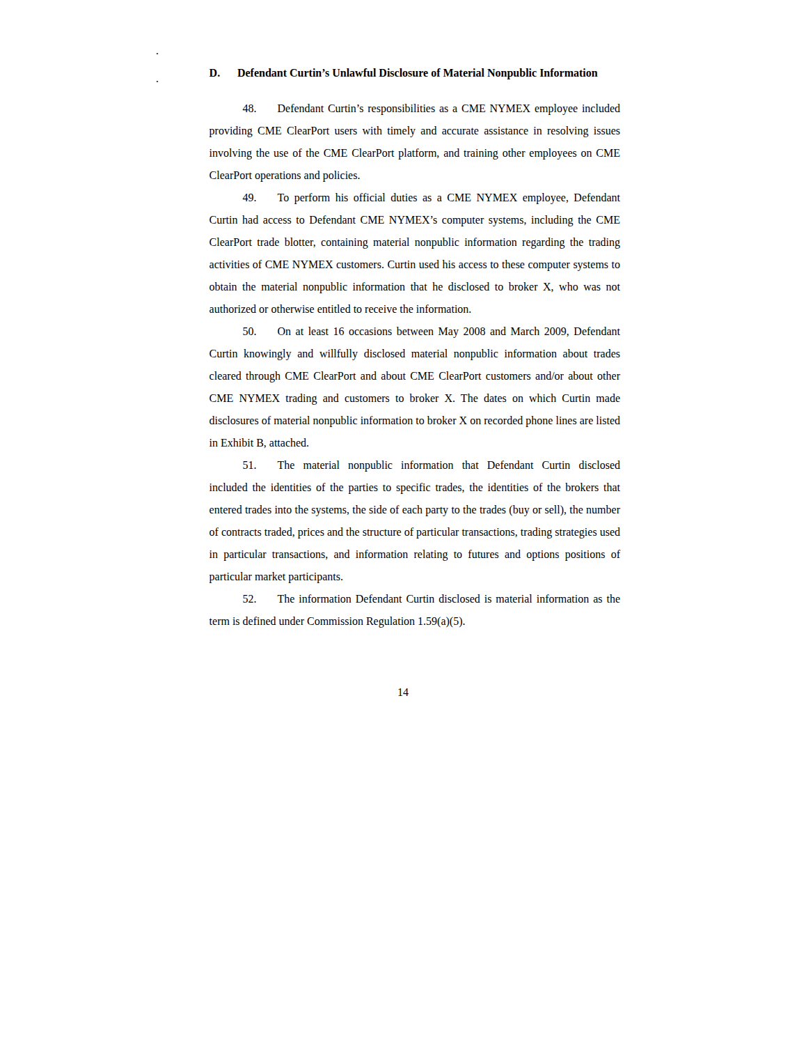.
.
D. Defendant Curtin’s Unlawful Disclosure of Material Nonpublic Information
48. Defendant Curtin’s responsibilities as a CME NYMEX employee included providing CME ClearPort users with timely and accurate assistance in resolving issues involving the use of the CME ClearPort platform, and training other employees on CME ClearPort operations and policies.
49. To perform his official duties as a CME NYMEX employee, Defendant Curtin had access to Defendant CME NYMEX’s computer systems, including the CME ClearPort trade blotter, containing material nonpublic information regarding the trading activities of CME NYMEX customers. Curtin used his access to these computer systems to obtain the material nonpublic information that he disclosed to broker X, who was not authorized or otherwise entitled to receive the information.
50. On at least 16 occasions between May 2008 and March 2009, Defendant Curtin knowingly and willfully disclosed material nonpublic information about trades cleared through CME ClearPort and about CME ClearPort customers and/or about other CME NYMEX trading and customers to broker X. The dates on which Curtin made disclosures of material nonpublic information to broker X on recorded phone lines are listed in Exhibit B, attached.
51. The material nonpublic information that Defendant Curtin disclosed included the identities of the parties to specific trades, the identities of the brokers that entered trades into the systems, the side of each party to the trades (buy or sell), the number of contracts traded, prices and the structure of particular transactions, trading strategies used in particular transactions, and information relating to futures and options positions of particular market participants.
52. The information Defendant Curtin disclosed is material information as the term is defined under Commission Regulation 1.59(a)(5).
14